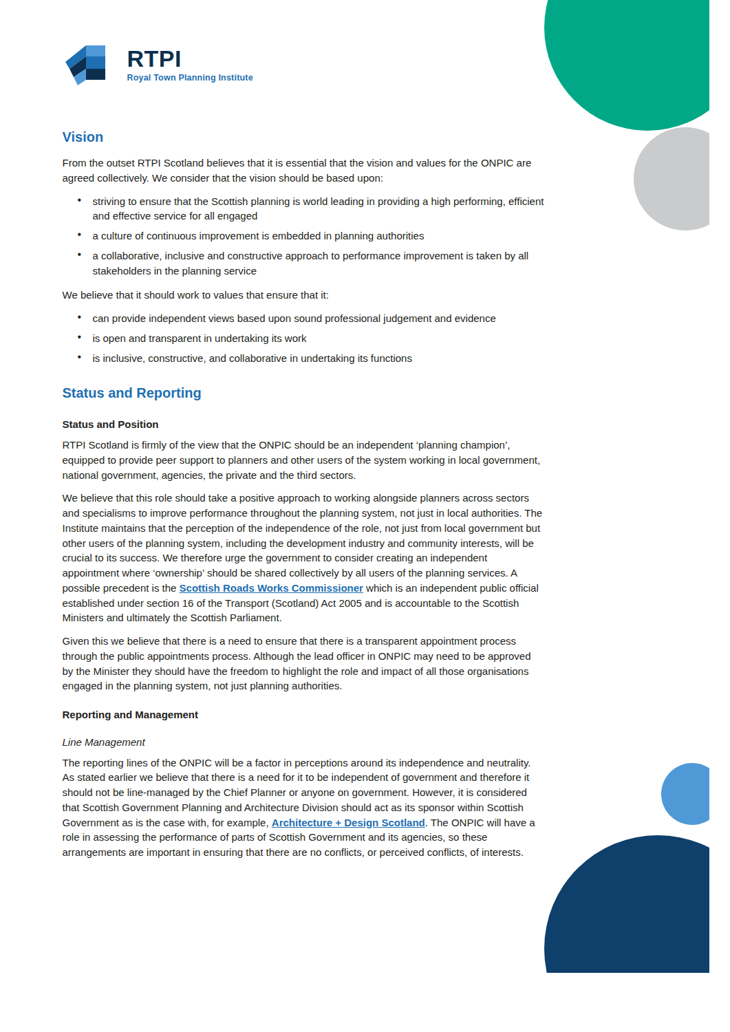RTPI
Royal Town Planning Institute
Vision
From the outset RTPI Scotland believes that it is essential that the vision and values for the ONPIC are agreed collectively. We consider that the vision should be based upon:
striving to ensure that the Scottish planning is world leading in providing a high performing, efficient and effective service for all engaged
a culture of continuous improvement is embedded in planning authorities
a collaborative, inclusive and constructive approach to performance improvement is taken by all stakeholders in the planning service
We believe that it should work to values that ensure that it:
can provide independent views based upon sound professional judgement and evidence
is open and transparent in undertaking its work
is inclusive, constructive, and collaborative in undertaking its functions
Status and Reporting
Status and Position
RTPI Scotland is firmly of the view that the ONPIC should be an independent ‘planning champion’, equipped to provide peer support to planners and other users of the system working in local government, national government, agencies, the private and the third sectors.
We believe that this role should take a positive approach to working alongside planners across sectors and specialisms to improve performance throughout the planning system, not just in local authorities. The Institute maintains that the perception of the independence of the role, not just from local government but other users of the planning system, including the development industry and community interests, will be crucial to its success. We therefore urge the government to consider creating an independent appointment where ‘ownership’ should be shared collectively by all users of the planning services. A possible precedent is the Scottish Roads Works Commissioner which is an independent public official established under section 16 of the Transport (Scotland) Act 2005 and is accountable to the Scottish Ministers and ultimately the Scottish Parliament.
Given this we believe that there is a need to ensure that there is a transparent appointment process through the public appointments process. Although the lead officer in ONPIC may need to be approved by the Minister they should have the freedom to highlight the role and impact of all those organisations engaged in the planning system, not just planning authorities.
Reporting and Management
Line Management
The reporting lines of the ONPIC will be a factor in perceptions around its independence and neutrality. As stated earlier we believe that there is a need for it to be independent of government and therefore it should not be line-managed by the Chief Planner or anyone on government. However, it is considered that Scottish Government Planning and Architecture Division should act as its sponsor within Scottish Government as is the case with, for example, Architecture + Design Scotland. The ONPIC will have a role in assessing the performance of parts of Scottish Government and its agencies, so these arrangements are important in ensuring that there are no conflicts, or perceived conflicts, of interests.